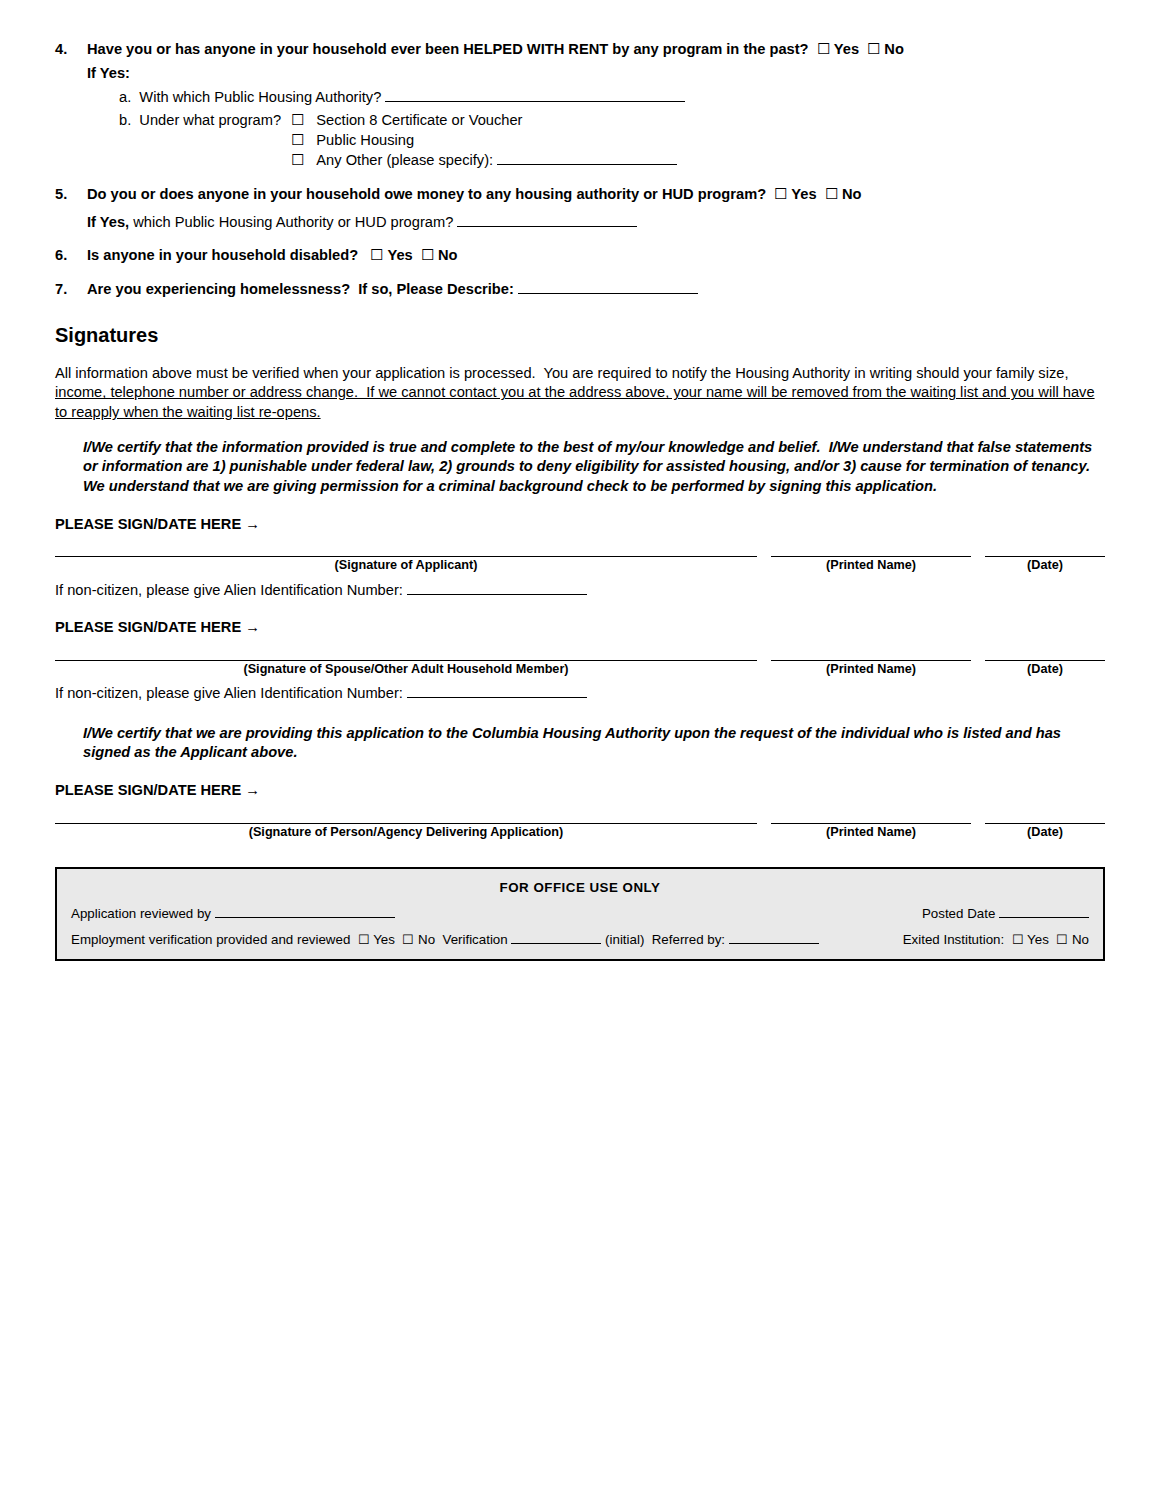4.
Have you or has anyone in your household ever been HELPED WITH RENT by any program in the past? ☐ Yes ☐ No
If Yes:
a. With which Public Housing Authority?
b. Under what program?
☐ Section 8 Certificate or Voucher
☐ Public Housing
☐ Any Other (please specify):
5.
Do you or does anyone in your household owe money to any housing authority or HUD program? ☐ Yes ☐ No
If Yes, which Public Housing Authority or HUD program?
6.
Is anyone in your household disabled? ☐ Yes ☐ No
7.
Are you experiencing homelessness? If so, Please Describe:
Signatures
All information above must be verified when your application is processed. You are required to notify the Housing Authority in writing should your family size, income, telephone number or address change. If we cannot contact you at the address above, your name will be removed from the waiting list and you will have to reapply when the waiting list re-opens.
I/We certify that the information provided is true and complete to the best of my/our knowledge and belief. I/We understand that false statements or information are 1) punishable under federal law, 2) grounds to deny eligibility for assisted housing, and/or 3) cause for termination of tenancy. We understand that we are giving permission for a criminal background check to be performed by signing this application.
PLEASE SIGN/DATE HERE →
(Signature of Applicant)
(Printed Name)
(Date)
If non-citizen, please give Alien Identification Number:
PLEASE SIGN/DATE HERE →
(Signature of Spouse/Other Adult Household Member)
(Printed Name)
(Date)
If non-citizen, please give Alien Identification Number:
I/We certify that we are providing this application to the Columbia Housing Authority upon the request of the individual who is listed and has signed as the Applicant above.
PLEASE SIGN/DATE HERE →
(Signature of Person/Agency Delivering Application)
(Printed Name)
(Date)
FOR OFFICE USE ONLY
Application reviewed by
Posted Date
Employment verification provided and reviewed ☐ Yes ☐ No Verification (initial) Referred by:
Exited Institution: ☐ Yes ☐ No